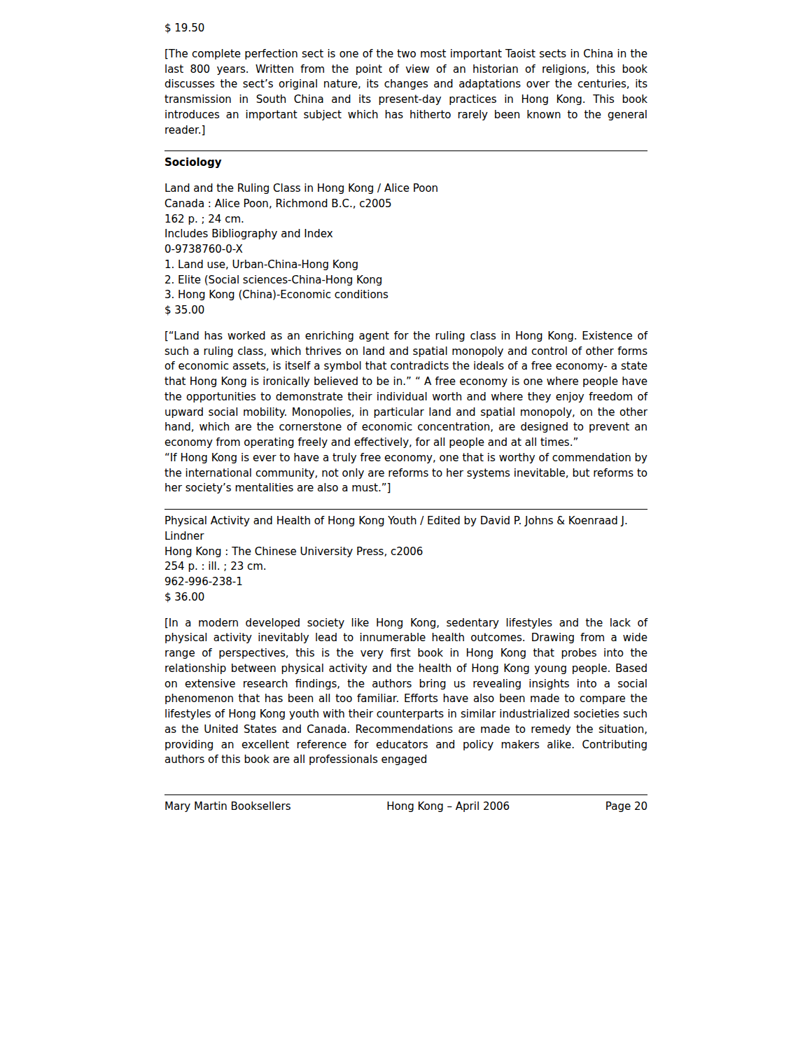$ 19.50
[The complete perfection sect is one of the two most important Taoist sects in China in the last 800 years. Written from the point of view of an historian of religions, this book discusses the sect’s original nature, its changes and adaptations over the centuries, its transmission in South China and its present-day practices in Hong Kong. This book introduces an important subject which has hitherto rarely been known to the general reader.]
Sociology
Land and the Ruling Class in Hong Kong / Alice Poon
Canada : Alice Poon, Richmond B.C., c2005
162 p. ; 24 cm.
Includes Bibliography and Index
0-9738760-0-X
1. Land use, Urban-China-Hong Kong
2. Elite (Social sciences-China-Hong Kong
3. Hong Kong (China)-Economic conditions
$ 35.00
[“Land has worked as an enriching agent for the ruling class in Hong Kong. Existence of such a ruling class, which thrives on land and spatial monopoly and control of other forms of economic assets, is itself a symbol that contradicts the ideals of a free economy- a state that Hong Kong is ironically believed to be in.” “ A free economy is one where people have the opportunities to demonstrate their individual worth and where they enjoy freedom of upward social mobility. Monopolies, in particular land and spatial monopoly, on the other hand, which are the cornerstone of economic concentration, are designed to prevent an economy from operating freely and effectively, for all people and at all times.”
“If Hong Kong is ever to have a truly free economy, one that is worthy of commendation by the international community, not only are reforms to her systems inevitable, but reforms to her society’s mentalities are also a must.”]
Physical Activity and Health of Hong Kong Youth / Edited by David P. Johns & Koenraad J. Lindner
Hong Kong : The Chinese University Press, c2006
254 p. : ill. ; 23 cm.
962-996-238-1
$ 36.00
[In a modern developed society like Hong Kong, sedentary lifestyles and the lack of physical activity inevitably lead to innumerable health outcomes. Drawing from a wide range of perspectives, this is the very first book in Hong Kong that probes into the relationship between physical activity and the health of Hong Kong young people. Based on extensive research findings, the authors bring us revealing insights into a social phenomenon that has been all too familiar. Efforts have also been made to compare the lifestyles of Hong Kong youth with their counterparts in similar industrialized societies such as the United States and Canada. Recommendations are made to remedy the situation, providing an excellent reference for educators and policy makers alike. Contributing authors of this book are all professionals engaged
Mary Martin Booksellers Hong Kong – April 2006 Page 20